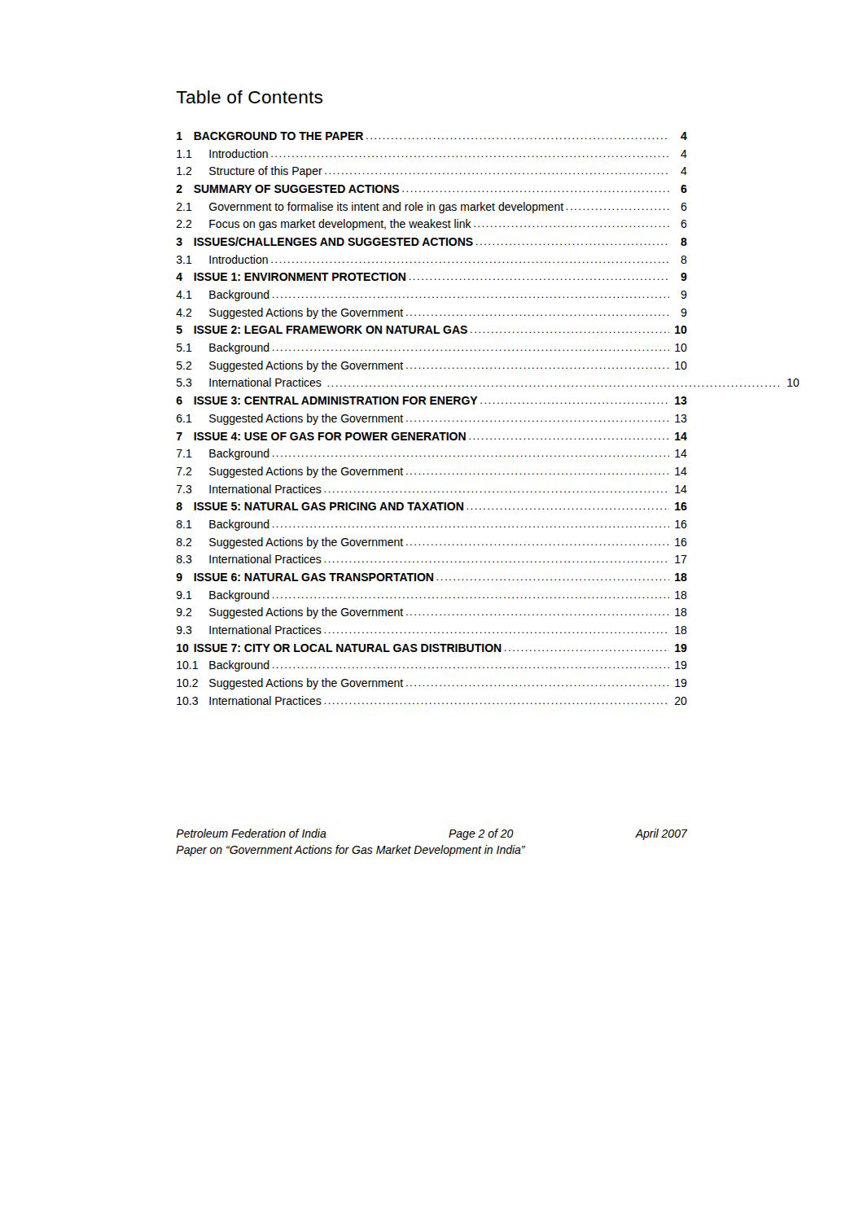Table of Contents
1 BACKGROUND TO THE PAPER .................................................................................................. 4
1.1 Introduction ............................................................................................................................. 4
1.2 Structure of this Paper .............................................................................................................. 4
2 SUMMARY OF SUGGESTED ACTIONS ..................................................................................... 6
2.1 Government to formalise its intent and role in gas market development ................................... 6
2.2 Focus on gas market development, the weakest link .............................................................. 6
3 ISSUES/CHALLENGES AND SUGGESTED ACTIONS ............................................................. 8
3.1 Introduction ............................................................................................................................. 8
4 ISSUE 1: ENVIRONMENT PROTECTION ................................................................................... 9
4.1 Background ............................................................................................................................ 9
4.2 Suggested Actions by the Government ..................................................................................... 9
5 ISSUE 2: LEGAL FRAMEWORK ON NATURAL GAS .............................................................. 10
5.1 Background .......................................................................................................................... 10
5.2 Suggested Actions by the Government ................................................................................... 10
5.3 International Practices </span ............................................................................................................ 10
6 ISSUE 3: CENTRAL ADMINISTRATION FOR ENERGY ............................................................ 13
6.1 Suggested Actions by the Government ................................................................................... 13
7 ISSUE 4: USE OF GAS FOR POWER GENERATION .................................................................. 14
7.1 Background .......................................................................................................................... 14
7.2 Suggested Actions by the Government ................................................................................... 14
7.3 International Practices ............................................................................................................ 14
8 ISSUE 5: NATURAL GAS PRICING AND TAXATION .................................................................. 16
8.1 Background .......................................................................................................................... 16
8.2 Suggested Actions by the Government ................................................................................... 16
8.3 International Practices ............................................................................................................ 17
9 ISSUE 6: NATURAL GAS TRANSPORTATION ......................................................................... 18
9.1 Background .......................................................................................................................... 18
9.2 Suggested Actions by the Government ................................................................................... 18
9.3 International Practices ............................................................................................................ 18
10 ISSUE 7: CITY OR LOCAL NATURAL GAS DISTRIBUTION ..................................................... 19
10.1 Background .......................................................................................................................... 19
10.2 Suggested Actions by the Government ................................................................................. 19
10.3 International Practices .......................................................................................................... 20
Petroleum Federation of India Page 2 of 20 April 2007
Paper on “Government Actions for Gas Market Development in India”